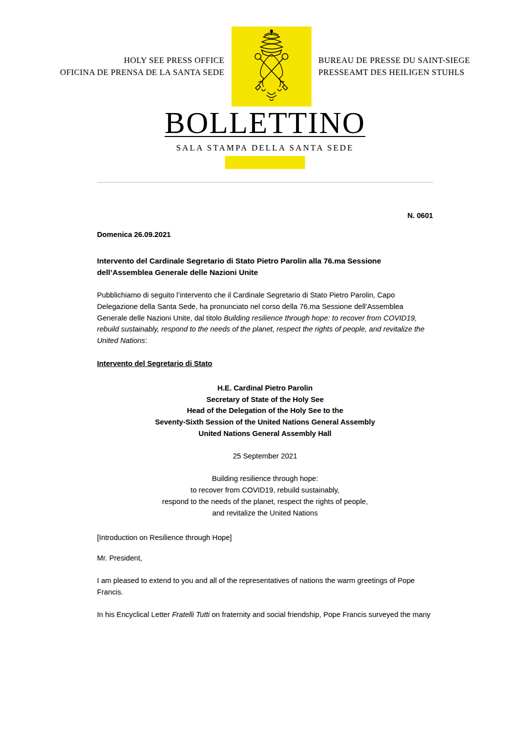HOLY SEE PRESS OFFICE
OFICINA DE PRENSA DE LA SANTA SEDE
BUREAU DE PRESSE DU SAINT-SIEGE
PRESSEAMT DES HEILIGEN STUHLS
BOLLETTINO
SALA STAMPA DELLA SANTA SEDE
N. 0601
Domenica 26.09.2021
Intervento del Cardinale Segretario di Stato Pietro Parolin alla 76.ma Sessione dell’Assemblea Generale delle Nazioni Unite
Pubblichiamo di seguito l’intervento che il Cardinale Segretario di Stato Pietro Parolin, Capo Delegazione della Santa Sede, ha pronunciato nel corso della 76.ma Sessione dell’Assemblea Generale delle Nazioni Unite, dal titolo Building resilience through hope: to recover from COVID19, rebuild sustainably, respond to the needs of the planet, respect the rights of people, and revitalize the United Nations:
Intervento del Segretario di Stato
H.E. Cardinal Pietro Parolin
Secretary of State of the Holy See
Head of the Delegation of the Holy See to the
Seventy-Sixth Session of the United Nations General Assembly
United Nations General Assembly Hall
25 September 2021
Building resilience through hope:
to recover from COVID19, rebuild sustainably,
respond to the needs of the planet, respect the rights of people,
and revitalize the United Nations
[Introduction on Resilience through Hope]
Mr. President,
I am pleased to extend to you and all of the representatives of nations the warm greetings of Pope Francis.
In his Encyclical Letter Fratelli Tutti on fraternity and social friendship, Pope Francis surveyed the many